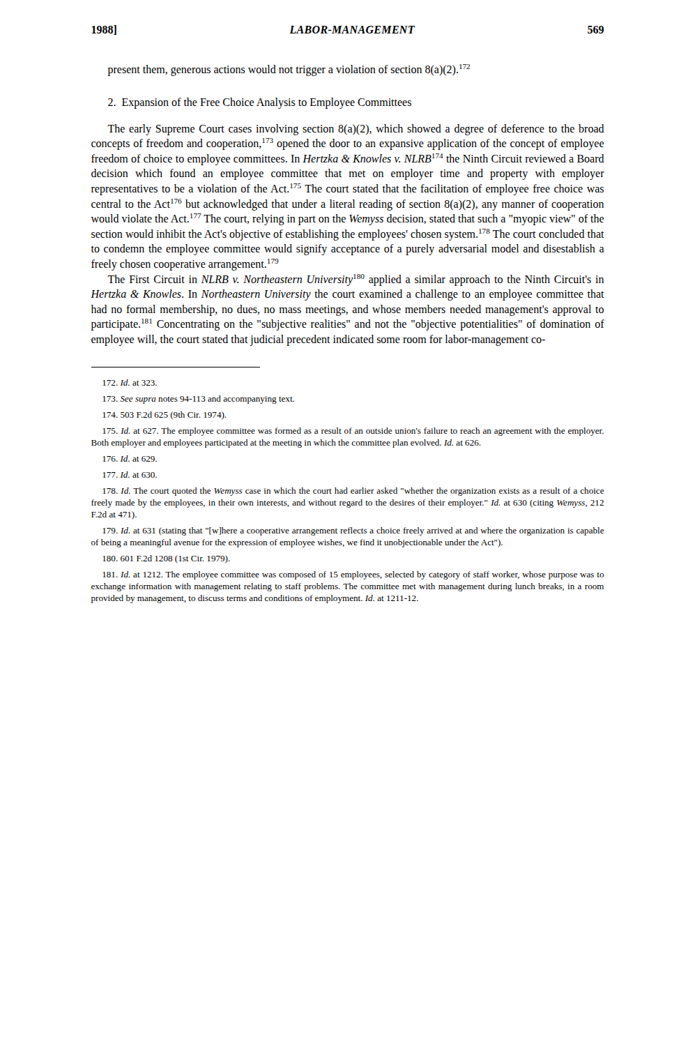1988] LABOR-MANAGEMENT 569
present them, generous actions would not trigger a violation of section 8(a)(2).172
2. Expansion of the Free Choice Analysis to Employee Committees
The early Supreme Court cases involving section 8(a)(2), which showed a degree of deference to the broad concepts of freedom and cooperation,173 opened the door to an expansive application of the concept of employee freedom of choice to employee committees. In Hertzka & Knowles v. NLRB174 the Ninth Circuit reviewed a Board decision which found an employee committee that met on employer time and property with employer representatives to be a violation of the Act.175 The court stated that the facilitation of employee free choice was central to the Act176 but acknowledged that under a literal reading of section 8(a)(2), any manner of cooperation would violate the Act.177 The court, relying in part on the Wemyss decision, stated that such a "myopic view" of the section would inhibit the Act's objective of establishing the employees' chosen system.178 The court concluded that to condemn the employee committee would signify acceptance of a purely adversarial model and disestablish a freely chosen cooperative arrangement.179
The First Circuit in NLRB v. Northeastern University180 applied a similar approach to the Ninth Circuit's in Hertzka & Knowles. In Northeastern University the court examined a challenge to an employee committee that had no formal membership, no dues, no mass meetings, and whose members needed management's approval to participate.181 Concentrating on the "subjective realities" and not the "objective potentialities" of domination of employee will, the court stated that judicial precedent indicated some room for labor-management co-
172. Id. at 323.
173. See supra notes 94-113 and accompanying text.
174. 503 F.2d 625 (9th Cir. 1974).
175. Id. at 627. The employee committee was formed as a result of an outside union's failure to reach an agreement with the employer. Both employer and employees participated at the meeting in which the committee plan evolved. Id. at 626.
176. Id. at 629.
177. Id. at 630.
178. Id. The court quoted the Wemyss case in which the court had earlier asked "whether the organization exists as a result of a choice freely made by the employees, in their own interests, and without regard to the desires of their employer." Id. at 630 (citing Wemyss, 212 F.2d at 471).
179. Id. at 631 (stating that "[w]here a cooperative arrangement reflects a choice freely arrived at and where the organization is capable of being a meaningful avenue for the expression of employee wishes, we find it unobjectionable under the Act").
180. 601 F.2d 1208 (1st Cir. 1979).
181. Id. at 1212. The employee committee was composed of 15 employees, selected by category of staff worker, whose purpose was to exchange information with management relating to staff problems. The committee met with management during lunch breaks, in a room provided by management, to discuss terms and conditions of employment. Id. at 1211-12.